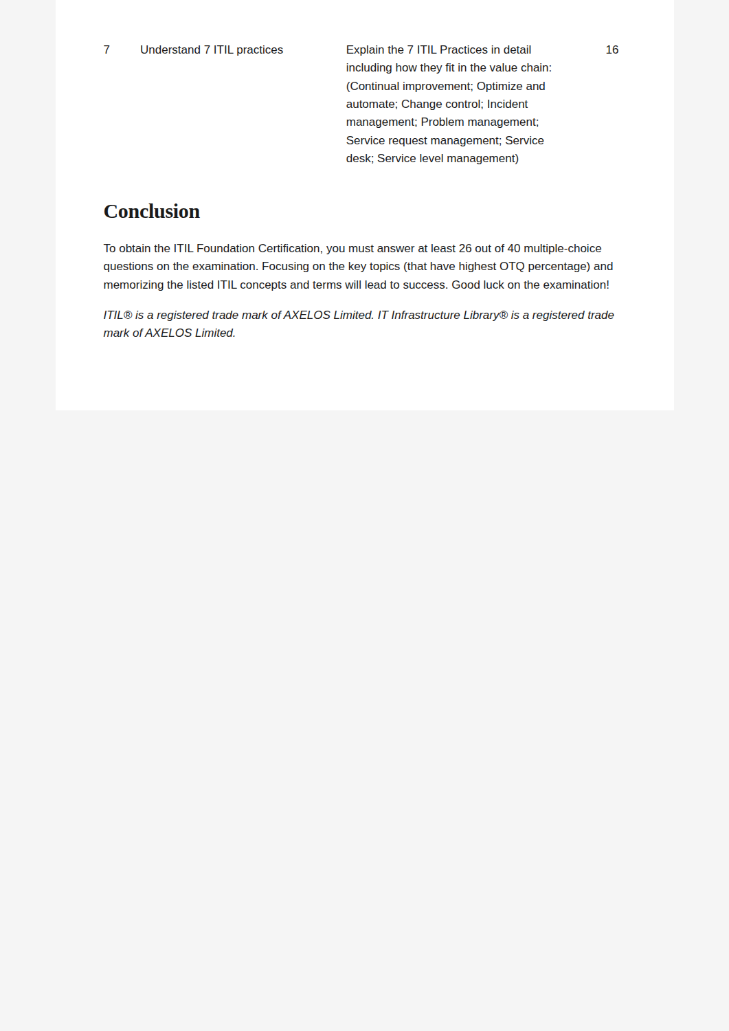| 7 | Understand 7 ITIL practices | Explain the 7 ITIL Practices in detail including how they fit in the value chain: (Continual improvement; Optimize and automate; Change control; Incident management; Problem management; Service request management; Service desk; Service level management) | 16 |
Conclusion
To obtain the ITIL Foundation Certification, you must answer at least 26 out of 40 multiple-choice questions on the examination. Focusing on the key topics (that have highest OTQ percentage) and memorizing the listed ITIL concepts and terms will lead to success. Good luck on the examination!
ITIL® is a registered trade mark of AXELOS Limited. IT Infrastructure Library® is a registered trade mark of AXELOS Limited.